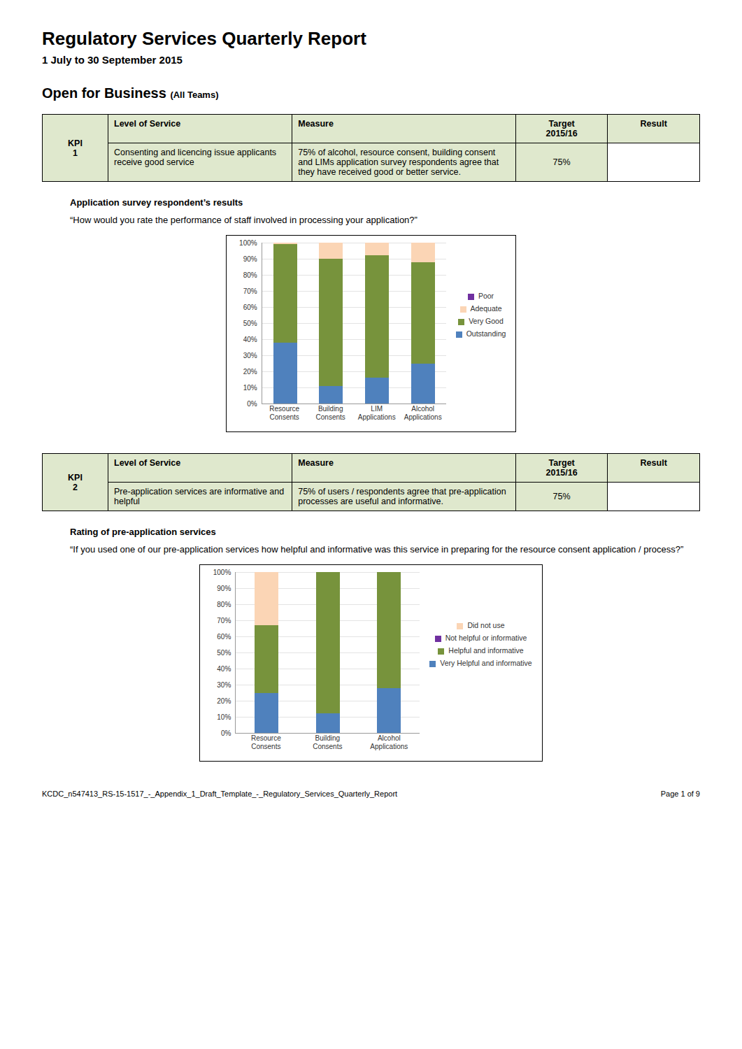Regulatory Services Quarterly Report
1 July to 30 September 2015
Open for Business (All Teams)
| KPI 1 | Level of Service | Measure | Target 2015/16 | Result |
| --- | --- | --- | --- | --- |
| Consenting and licencing issue applicants receive good service | 75% of alcohol, resource consent, building consent and LIMs application survey respondents agree that they have received good or better service. | 75% | |
Application survey respondent’s results
“How would you rate the performance of staff involved in processing your application?”
100%
90%
80%
70%
60%
50%
40%
30%
20%
10%
0%
Resource
Consents Building
Consents LIM
Applications Alcohol
Applications
Poor
Adequate
Very Good
Outstanding
| KPI 2 | Level of Service | Measure | Target 2015/16 | Result |
| --- | --- | --- | --- | --- |
| Pre-application services are informative and helpful | 75% of users / respondents agree that pre-application processes are useful and informative. | 75% | |
Rating of pre-application services
“If you used one of our pre-application services how helpful and informative was this service in preparing for the resource consent application / process?”
100%
90%
80%
70%
60%
50%
40%
30%
20%
10%
0%
Resource
Consents Building
Consents Alcohol
Applications
Did not use
Not helpful or informative
Helpful and informative
Very Helpful and informative
KCDC_n547413_RS-15-1517_-_Appendix_1_Draft_Template_-_Regulatory_Services_Quarterly_Report Page 1 of 9